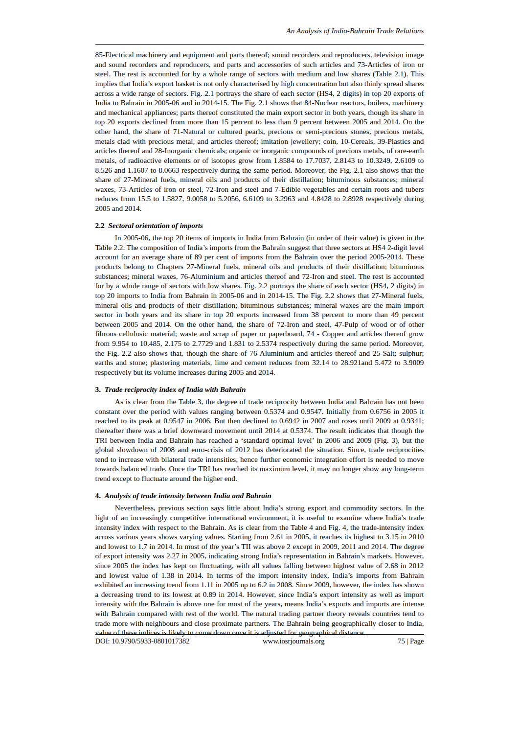An Analysis of India-Bahrain Trade Relations
85-Electrical machinery and equipment and parts thereof; sound recorders and reproducers, television image and sound recorders and reproducers, and parts and accessories of such articles and 73-Articles of iron or steel. The rest is accounted for by a whole range of sectors with medium and low shares (Table 2.1). This implies that India’s export basket is not only characterised by high concentration but also thinly spread shares across a wide range of sectors. Fig. 2.1 portrays the share of each sector (HS4, 2 digits) in top 20 exports of India to Bahrain in 2005-06 and in 2014-15. The Fig. 2.1 shows that 84-Nuclear reactors, boilers, machinery and mechanical appliances; parts thereof constituted the main export sector in both years, though its share in top 20 exports declined from more than 15 percent to less than 9 percent between 2005 and 2014. On the other hand, the share of 71-Natural or cultured pearls, precious or semi-precious stones, precious metals, metals clad with precious metal, and articles thereof; imitation jewellery; coin, 10-Cereals, 39-Plastics and articles thereof and 28-Inorganic chemicals; organic or inorganic compounds of precious metals, of rare-earth metals, of radioactive elements or of isotopes grow from 1.8584 to 17.7037, 2.8143 to 10.3249, 2.6109 to 8.526 and 1.1607 to 8.0663 respectively during the same period. Moreover, the Fig. 2.1 also shows that the share of 27-Mineral fuels, mineral oils and products of their distillation; bituminous substances; mineral waxes, 73-Articles of iron or steel, 72-Iron and steel and 7-Edible vegetables and certain roots and tubers reduces from 15.5 to 1.5827, 9.0058 to 5.2056, 6.6109 to 3.2963 and 4.8428 to 2.8928 respectively during 2005 and 2014.
2.2 Sectoral orientation of imports
In 2005-06, the top 20 items of imports in India from Bahrain (in order of their value) is given in the Table 2.2. The composition of India’s imports from the Bahrain suggest that three sectors at HS4 2-digit level account for an average share of 89 per cent of imports from the Bahrain over the period 2005-2014. These products belong to Chapters 27-Mineral fuels, mineral oils and products of their distillation; bituminous substances; mineral waxes, 76-Aluminium and articles thereof and 72-Iron and steel. The rest is accounted for by a whole range of sectors with low shares. Fig. 2.2 portrays the share of each sector (HS4, 2 digits) in top 20 imports to India from Bahrain in 2005-06 and in 2014-15. The Fig. 2.2 shows that 27-Mineral fuels, mineral oils and products of their distillation; bituminous substances; mineral waxes are the main import sector in both years and its share in top 20 exports increased from 38 percent to more than 49 percent between 2005 and 2014. On the other hand, the share of 72-Iron and steel, 47-Pulp of wood or of other fibrous cellulosic material; waste and scrap of paper or paperboard, 74 - Copper and articles thereof grow from 9.954 to 10.485, 2.175 to 2.7729 and 1.831 to 2.5374 respectively during the same period. Moreover, the Fig. 2.2 also shows that, though the share of 76-Aluminium and articles thereof and 25-Salt; sulphur; earths and stone; plastering materials, lime and cement reduces from 32.14 to 28.921and 5.472 to 3.9009 respectively but its volume increases during 2005 and 2014.
3. Trade reciprocity index of India with Bahrain
As is clear from the Table 3, the degree of trade reciprocity between India and Bahrain has not been constant over the period with values ranging between 0.5374 and 0.9547. Initially from 0.6756 in 2005 it reached to its peak at 0.9547 in 2006. But then declined to 0.6942 in 2007 and roses until 2009 at 0.9341; thereafter there was a brief downward movement until 2014 at 0.5374. The result indicates that though the TRI between India and Bahrain has reached a ‘standard optimal level’ in 2006 and 2009 (Fig. 3), but the global slowdown of 2008 and euro-crisis of 2012 has deteriorated the situation. Since, trade reciprocities tend to increase with bilateral trade intensities, hence further economic integration effort is needed to move towards balanced trade. Once the TRI has reached its maximum level, it may no longer show any long-term trend except to fluctuate around the higher end.
4. Analysis of trade intensity between India and Bahrain
Nevertheless, previous section says little about India’s strong export and commodity sectors. In the light of an increasingly competitive international environment, it is useful to examine where India’s trade intensity index with respect to the Bahrain. As is clear from the Table 4 and Fig. 4, the trade-intensity index across various years shows varying values. Starting from 2.61 in 2005, it reaches its highest to 3.15 in 2010 and lowest to 1.7 in 2014. In most of the year’s TII was above 2 except in 2009, 2011 and 2014. The degree of export intensity was 2.27 in 2005, indicating strong India’s representation in Bahrain’s markets. However, since 2005 the index has kept on fluctuating, with all values falling between highest value of 2.68 in 2012 and lowest value of 1.38 in 2014. In terms of the import intensity index, India’s imports from Bahrain exhibited an increasing trend from 1.11 in 2005 up to 6.2 in 2008. Since 2009, however, the index has shown a decreasing trend to its lowest at 0.89 in 2014. However, since India’s export intensity as well as import intensity with the Bahrain is above one for most of the years, means India’s exports and imports are intense with Bahrain compared with rest of the world. The natural trading partner theory reveals countries tend to trade more with neighbours and close proximate partners. The Bahrain being geographically closer to India, value of these indices is likely to come down once it is adjusted for geographical distance.
DOI: 10.9790/5933-0801017382
www.iosrjournals.org
75 | Page